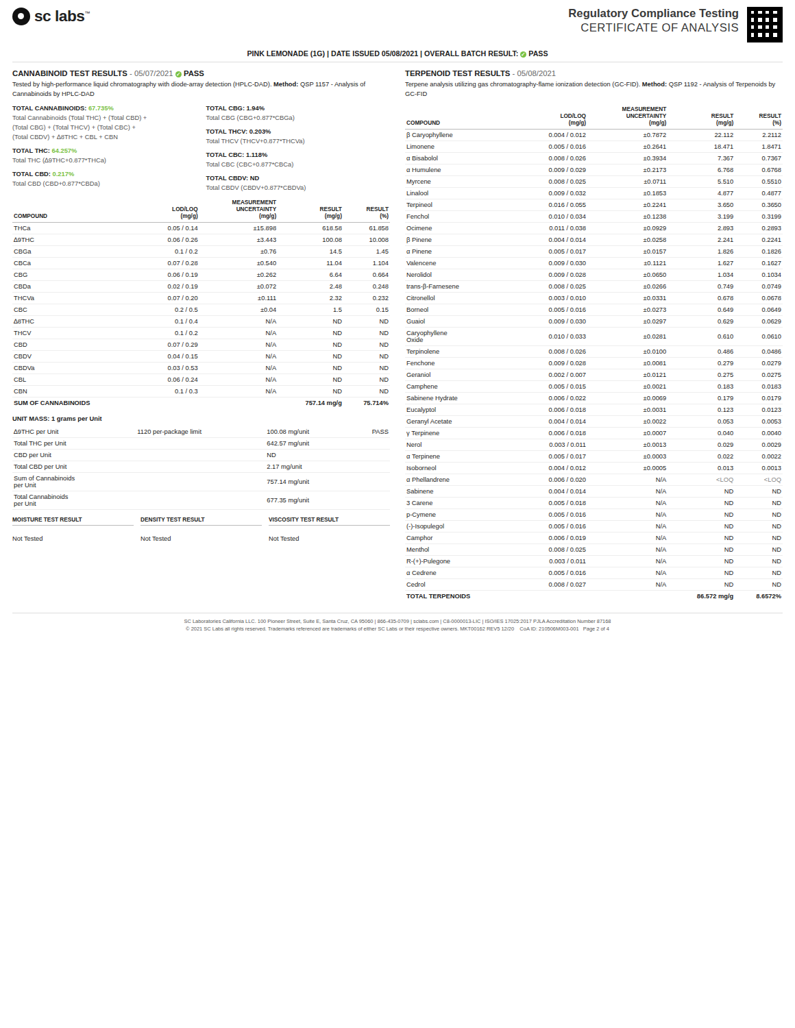sc labs™
Regulatory Compliance Testing
CERTIFICATE OF ANALYSIS
PINK LEMONADE (1G) | DATE ISSUED 05/08/2021 | OVERALL BATCH RESULT: ✓ PASS
CANNABINOID TEST RESULTS - 05/07/2021 ✓ PASS
Tested by high-performance liquid chromatography with diode-array detection (HPLC-DAD). Method: QSP 1157 - Analysis of Cannabinoids by HPLC-DAD
TOTAL CANNABINOIDS: 67.735%
Total Cannabinoids (Total THC) + (Total CBD) +
(Total CBG) + (Total THCV) + (Total CBC) +
(Total CBDV) + ∆8THC + CBL + CBN
TOTAL THC: 64.257%
Total THC (∆9THC+0.877*THCa)
TOTAL CBD: 0.217%
Total CBD (CBD+0.877*CBDa)
TOTAL CBG: 1.94%
Total CBG (CBG+0.877*CBGa)
TOTAL THCV: 0.203%
Total THCV (THCV+0.877*THCVa)
TOTAL CBC: 1.118%
Total CBC (CBC+0.877*CBCa)
TOTAL CBDV: ND
Total CBDV (CBDV+0.877*CBDVa)
| COMPOUND | LOD/LOQ (mg/g) | MEASUREMENT UNCERTAINTY (mg/g) | RESULT (mg/g) | RESULT (%) |
| --- | --- | --- | --- | --- |
| THCa | 0.05 / 0.14 | ±15.898 | 618.58 | 61.858 |
| ∆9THC | 0.06 / 0.26 | ±3.443 | 100.08 | 10.008 |
| CBGa | 0.1 / 0.2 | ±0.76 | 14.5 | 1.45 |
| CBCa | 0.07 / 0.28 | ±0.540 | 11.04 | 1.104 |
| CBG | 0.06 / 0.19 | ±0.262 | 6.64 | 0.664 |
| CBDa | 0.02 / 0.19 | ±0.072 | 2.48 | 0.248 |
| THCVa | 0.07 / 0.20 | ±0.111 | 2.32 | 0.232 |
| CBC | 0.2 / 0.5 | ±0.04 | 1.5 | 0.15 |
| ∆8THC | 0.1 / 0.4 | N/A | ND | ND |
| THCV | 0.1 / 0.2 | N/A | ND | ND |
| CBD | 0.07 / 0.29 | N/A | ND | ND |
| CBDV | 0.04 / 0.15 | N/A | ND | ND |
| CBDVa | 0.03 / 0.53 | N/A | ND | ND |
| CBL | 0.06 / 0.24 | N/A | ND | ND |
| CBN | 0.1 / 0.3 | N/A | ND | ND |
| SUM OF CANNABINOIDS | | | 757.14 mg/g | 75.714% |
UNIT MASS: 1 grams per Unit
| ∆9THC per Unit | 1120 per-package limit | 100.08 mg/unit | PASS |
| Total THC per Unit | | 642.57 mg/unit |
| CBD per Unit | | ND |
| Total CBD per Unit | | 2.17 mg/unit |
| Sum of Cannabinoids per Unit | | 757.14 mg/unit |
| Total Cannabinoids per Unit | | 677.35 mg/unit |
MOISTURE TEST RESULT
Not Tested
DENSITY TEST RESULT
Not Tested
VISCOSITY TEST RESULT
Not Tested
TERPENOID TEST RESULTS - 05/08/2021
Terpene analysis utilizing gas chromatography-flame ionization detection (GC-FID). Method: QSP 1192 - Analysis of Terpenoids by GC-FID
| COMPOUND | LOD/LOQ (mg/g) | MEASUREMENT UNCERTAINTY (mg/g) | RESULT (mg/g) | RESULT (%) |
| --- | --- | --- | --- | --- |
| β Caryophyllene | 0.004 / 0.012 | ±0.7872 | 22.112 | 2.2112 |
| Limonene | 0.005 / 0.016 | ±0.2641 | 18.471 | 1.8471 |
| α Bisabolol | 0.008 / 0.026 | ±0.3934 | 7.367 | 0.7367 |
| α Humulene | 0.009 / 0.029 | ±0.2173 | 6.768 | 0.6768 |
| Myrcene | 0.008 / 0.025 | ±0.0711 | 5.510 | 0.5510 |
| Linalool | 0.009 / 0.032 | ±0.1853 | 4.877 | 0.4877 |
| Terpineol | 0.016 / 0.055 | ±0.2241 | 3.650 | 0.3650 |
| Fenchol | 0.010 / 0.034 | ±0.1238 | 3.199 | 0.3199 |
| Ocimene | 0.011 / 0.038 | ±0.0929 | 2.893 | 0.2893 |
| β Pinene | 0.004 / 0.014 | ±0.0258 | 2.241 | 0.2241 |
| α Pinene | 0.005 / 0.017 | ±0.0157 | 1.826 | 0.1826 |
| Valencene | 0.009 / 0.030 | ±0.1121 | 1.627 | 0.1627 |
| Nerolidol | 0.009 / 0.028 | ±0.0650 | 1.034 | 0.1034 |
| trans-β-Farnesene | 0.008 / 0.025 | ±0.0266 | 0.749 | 0.0749 |
| Citronellol | 0.003 / 0.010 | ±0.0331 | 0.678 | 0.0678 |
| Borneol | 0.005 / 0.016 | ±0.0273 | 0.649 | 0.0649 |
| Guaiol | 0.009 / 0.030 | ±0.0297 | 0.629 | 0.0629 |
| Caryophyllene Oxide | 0.010 / 0.033 | ±0.0281 | 0.610 | 0.0610 |
| Terpinolene | 0.008 / 0.026 | ±0.0100 | 0.486 | 0.0486 |
| Fenchone | 0.009 / 0.028 | ±0.0081 | 0.279 | 0.0279 |
| Geraniol | 0.002 / 0.007 | ±0.0121 | 0.275 | 0.0275 |
| Camphene | 0.005 / 0.015 | ±0.0021 | 0.183 | 0.0183 |
| Sabinene Hydrate | 0.006 / 0.022 | ±0.0069 | 0.179 | 0.0179 |
| Eucalyptol | 0.006 / 0.018 | ±0.0031 | 0.123 | 0.0123 |
| Geranyl Acetate | 0.004 / 0.014 | ±0.0022 | 0.053 | 0.0053 |
| γ Terpinene | 0.006 / 0.018 | ±0.0007 | 0.040 | 0.0040 |
| Nerol | 0.003 / 0.011 | ±0.0013 | 0.029 | 0.0029 |
| α Terpinene | 0.005 / 0.017 | ±0.0003 | 0.022 | 0.0022 |
| Isoborneol | 0.004 / 0.012 | ±0.0005 | 0.013 | 0.0013 |
| α Phellandrene | 0.006 / 0.020 | N/A | <LOQ | <LOQ |
| Sabinene | 0.004 / 0.014 | N/A | ND | ND |
| 3 Carene | 0.005 / 0.018 | N/A | ND | ND |
| p-Cymene | 0.005 / 0.016 | N/A | ND | ND |
| (-)-Isopulegol | 0.005 / 0.016 | N/A | ND | ND |
| Camphor | 0.006 / 0.019 | N/A | ND | ND |
| Menthol | 0.008 / 0.025 | N/A | ND | ND |
| R-(+)-Pulegone | 0.003 / 0.011 | N/A | ND | ND |
| α Cedrene | 0.005 / 0.016 | N/A | ND | ND |
| Cedrol | 0.008 / 0.027 | N/A | ND | ND |
| TOTAL TERPENOIDS | | | 86.572 mg/g | 8.6572% |
SC Laboratories California LLC. 100 Pioneer Street, Suite E, Santa Cruz, CA 95060 | 866-435-0709 | sclabs.com | C8-0000013-LIC | ISO/IES 17025:2017 PJLA Accreditation Number 87168
© 2021 SC Labs all rights reserved. Trademarks referenced are trademarks of either SC Labs or their respective owners. MKT00162 REV5 12/20 CoA ID: 210506M003-001 Page 2 of 4